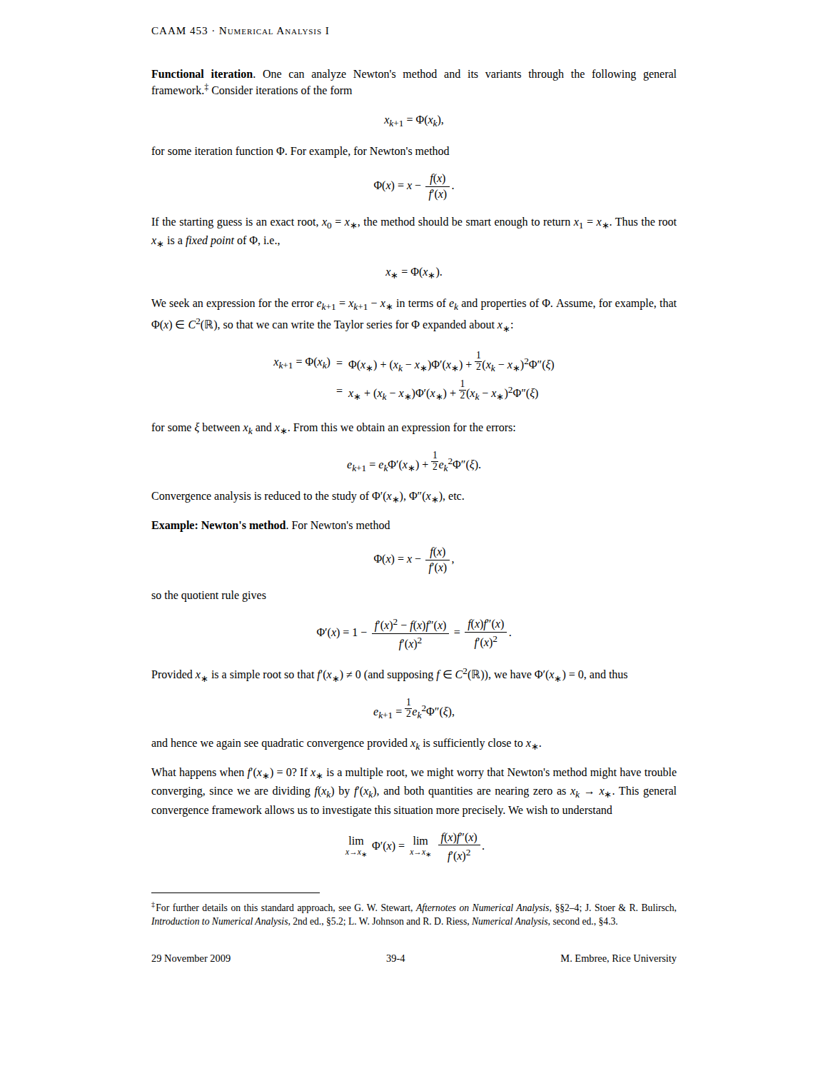CAAM 453 · Numerical Analysis I
Functional iteration. One can analyze Newton's method and its variants through the following general framework.‡ Consider iterations of the form
xk+1 = Φ(xk),
for some iteration function Φ. For example, for Newton's method
Φ(x) = x − f(x) f′(x).
If the starting guess is an exact root, x0 = x∗, the method should be smart enough to return x1 = x∗. Thus the root x∗ is a fixed point of Φ, i.e.,
x∗ = Φ(x∗).
We seek an expression for the error ek+1 = xk+1 − x∗ in terms of ek and properties of Φ. Assume, for example, that Φ(x) ∈ C2(ℝ), so that we can write the Taylor series for Φ expanded about x∗:
| x k +1 = Φ( x k ) | = | Φ( x ∗ ) + ( x k − x ∗ )Φ′( x ∗ ) + 1 2 ( x k − x ∗ ) 2 Φ″( ξ ) |
| | = | x ∗ + ( x k − x ∗ )Φ′( x ∗ ) + 1 2 ( x k − x ∗ ) 2 Φ″( ξ ) |
for some ξ between xk and x∗. From this we obtain an expression for the errors:
ek+1 = ek Φ′(x∗) + 12 ek2Φ″(ξ).
Convergence analysis is reduced to the study of Φ′(x∗), Φ″(x∗), etc.
Example: Newton's method. For Newton's method
Φ(x) = x − f(x) f′(x),
so the quotient rule gives
Φ′(x) = 1 − f′(x)2 − f(x)f″(x) f′(x)2 = f(x)f″(x) f′(x)2.
Provided x∗ is a simple root so that f′(x∗) ≠ 0 (and supposing f ∈ C2(ℝ)), we have Φ′(x∗) = 0, and thus
ek+1 = 12 ek2Φ″(ξ),
and hence we again see quadratic convergence provided xk is sufficiently close to x∗.
What happens when f′(x∗) = 0? If x∗ is a multiple root, we might worry that Newton's method might have trouble converging, since we are dividing f(xk) by f′(xk), and both quantities are nearing zero as xk → x∗. This general convergence framework allows us to investigate this situation more precisely. We wish to understand
lim x→x∗ Φ′(x) = lim x→x∗ f(x)f″(x) f′(x)2.
‡For further details on this standard approach, see G. W. Stewart, Afternotes on Numerical Analysis, §§2–4; J. Stoer & R. Bulirsch, Introduction to Numerical Analysis, 2nd ed., §5.2; L. W. Johnson and R. D. Riess, Numerical Analysis, second ed., §4.3.
29 November 2009
39-4
M. Embree, Rice University